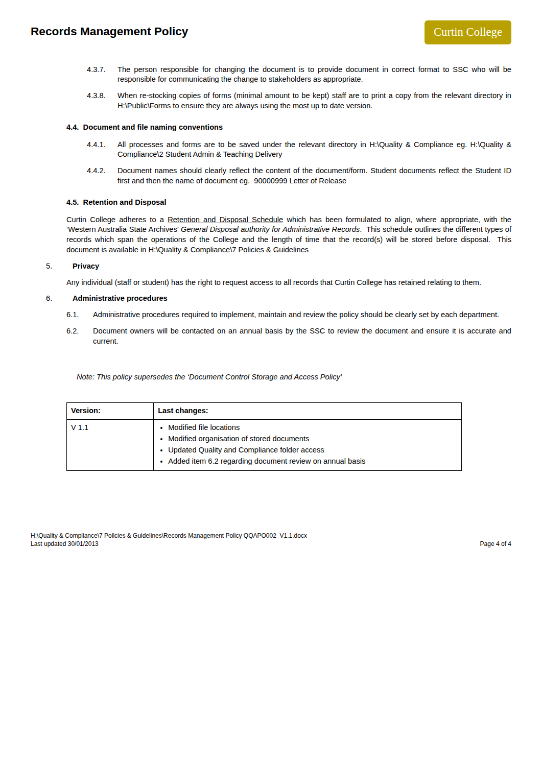Records Management Policy
Curtin College
4.3.7.
The person responsible for changing the document is to provide document in correct format to SSC who will be responsible for communicating the change to stakeholders as appropriate.
4.3.8.
When re-stocking copies of forms (minimal amount to be kept) staff are to print a copy from the relevant directory in H:\Public\Forms to ensure they are always using the most up to date version.
4.4. Document and file naming conventions
4.4.1.
All processes and forms are to be saved under the relevant directory in H:\Quality & Compliance eg. H:\Quality & Compliance\2 Student Admin & Teaching Delivery
4.4.2.
Document names should clearly reflect the content of the document/form. Student documents reflect the Student ID first and then the name of document eg. 90000999 Letter of Release
4.5. Retention and Disposal
Curtin College adheres to a Retention and Disposal Schedule which has been formulated to align, where appropriate, with the ‘Western Australia State Archives’ General Disposal authority for Administrative Records. This schedule outlines the different types of records which span the operations of the College and the length of time that the record(s) will be stored before disposal. This document is available in H:\Quality & Compliance\7 Policies & Guidelines
5.
Privacy
Any individual (staff or student) has the right to request access to all records that Curtin College has retained relating to them.
6.
Administrative procedures
6.1.
Administrative procedures required to implement, maintain and review the policy should be clearly set by each department.
6.2.
Document owners will be contacted on an annual basis by the SSC to review the document and ensure it is accurate and current.
Note: This policy supersedes the ‘Document Control Storage and Access Policy’
| Version: | Last changes: |
| --- | --- |
| V 1.1 | Modified file locations Modified organisation of stored documents Updated Quality and Compliance folder access Added item 6.2 regarding document review on annual basis |
H:\Quality & Compliance\7 Policies & Guidelines\Records Management Policy QQAPO002 V1.1.docx
Last updated 30/01/2013
Page 4 of 4